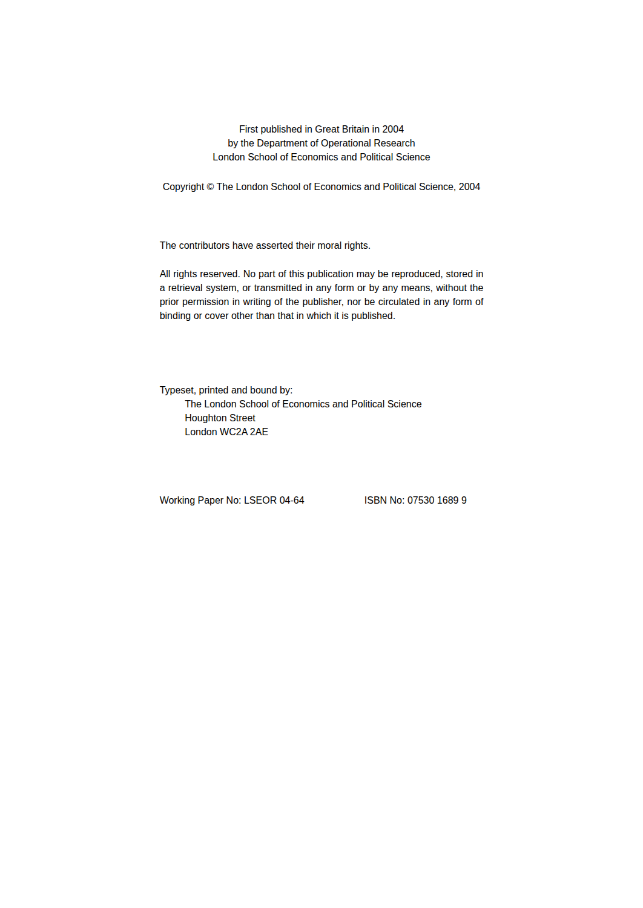First published in Great Britain in 2004
by the Department of Operational Research
London School of Economics and Political Science
Copyright © The London School of Economics and Political Science, 2004
The contributors have asserted their moral rights.
All rights reserved. No part of this publication may be reproduced, stored in a retrieval system, or transmitted in any form or by any means, without the prior permission in writing of the publisher, nor be circulated in any form of binding or cover other than that in which it is published.
Typeset, printed and bound by:
The London School of Economics and Political Science
Houghton Street
London WC2A 2AE
Working Paper No: LSEOR 04-64 ISBN No: 07530 1689 9